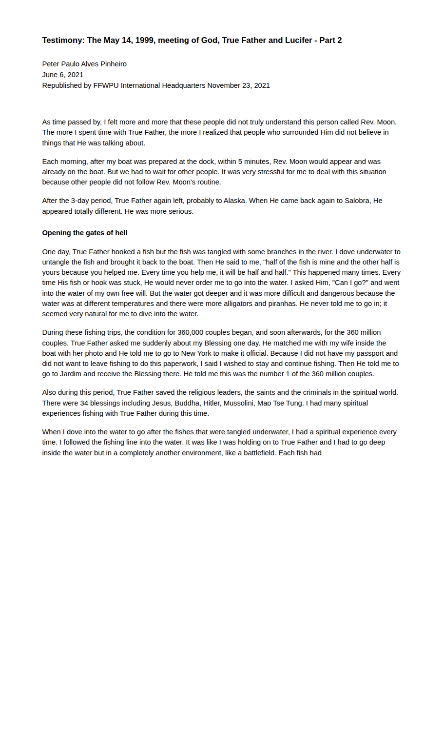Testimony: The May 14, 1999, meeting of God, True Father and Lucifer - Part 2
Peter Paulo Alves Pinheiro June 6, 2021 Republished by FFWPU International Headquarters November 23, 2021
As time passed by, I felt more and more that these people did not truly understand this person called Rev. Moon. The more I spent time with True Father, the more I realized that people who surrounded Him did not believe in things that He was talking about.
Each morning, after my boat was prepared at the dock, within 5 minutes, Rev. Moon would appear and was already on the boat. But we had to wait for other people. It was very stressful for me to deal with this situation because other people did not follow Rev. Moon's routine.
After the 3-day period, True Father again left, probably to Alaska. When He came back again to Salobra, He appeared totally different. He was more serious.
Opening the gates of hell
One day, True Father hooked a fish but the fish was tangled with some branches in the river. I dove underwater to untangle the fish and brought it back to the boat. Then He said to me, "half of the fish is mine and the other half is yours because you helped me. Every time you help me, it will be half and half." This happened many times. Every time His fish or hook was stuck, He would never order me to go into the water. I asked Him, "Can I go?" and went into the water of my own free will. But the water got deeper and it was more difficult and dangerous because the water was at different temperatures and there were more alligators and piranhas. He never told me to go in; it seemed very natural for me to dive into the water.
During these fishing trips, the condition for 360,000 couples began, and soon afterwards, for the 360 million couples. True Father asked me suddenly about my Blessing one day. He matched me with my wife inside the boat with her photo and He told me to go to New York to make it official. Because I did not have my passport and did not want to leave fishing to do this paperwork, I said I wished to stay and continue fishing. Then He told me to go to Jardim and receive the Blessing there. He told me this was the number 1 of the 360 million couples.
Also during this period, True Father saved the religious leaders, the saints and the criminals in the spiritual world. There were 34 blessings including Jesus, Buddha, Hitler, Mussolini, Mao Tse Tung. I had many spiritual experiences fishing with True Father during this time.
When I dove into the water to go after the fishes that were tangled underwater, I had a spiritual experience every time. I followed the fishing line into the water. It was like I was holding on to True Father and I had to go deep inside the water but in a completely another environment, like a battlefield. Each fish had